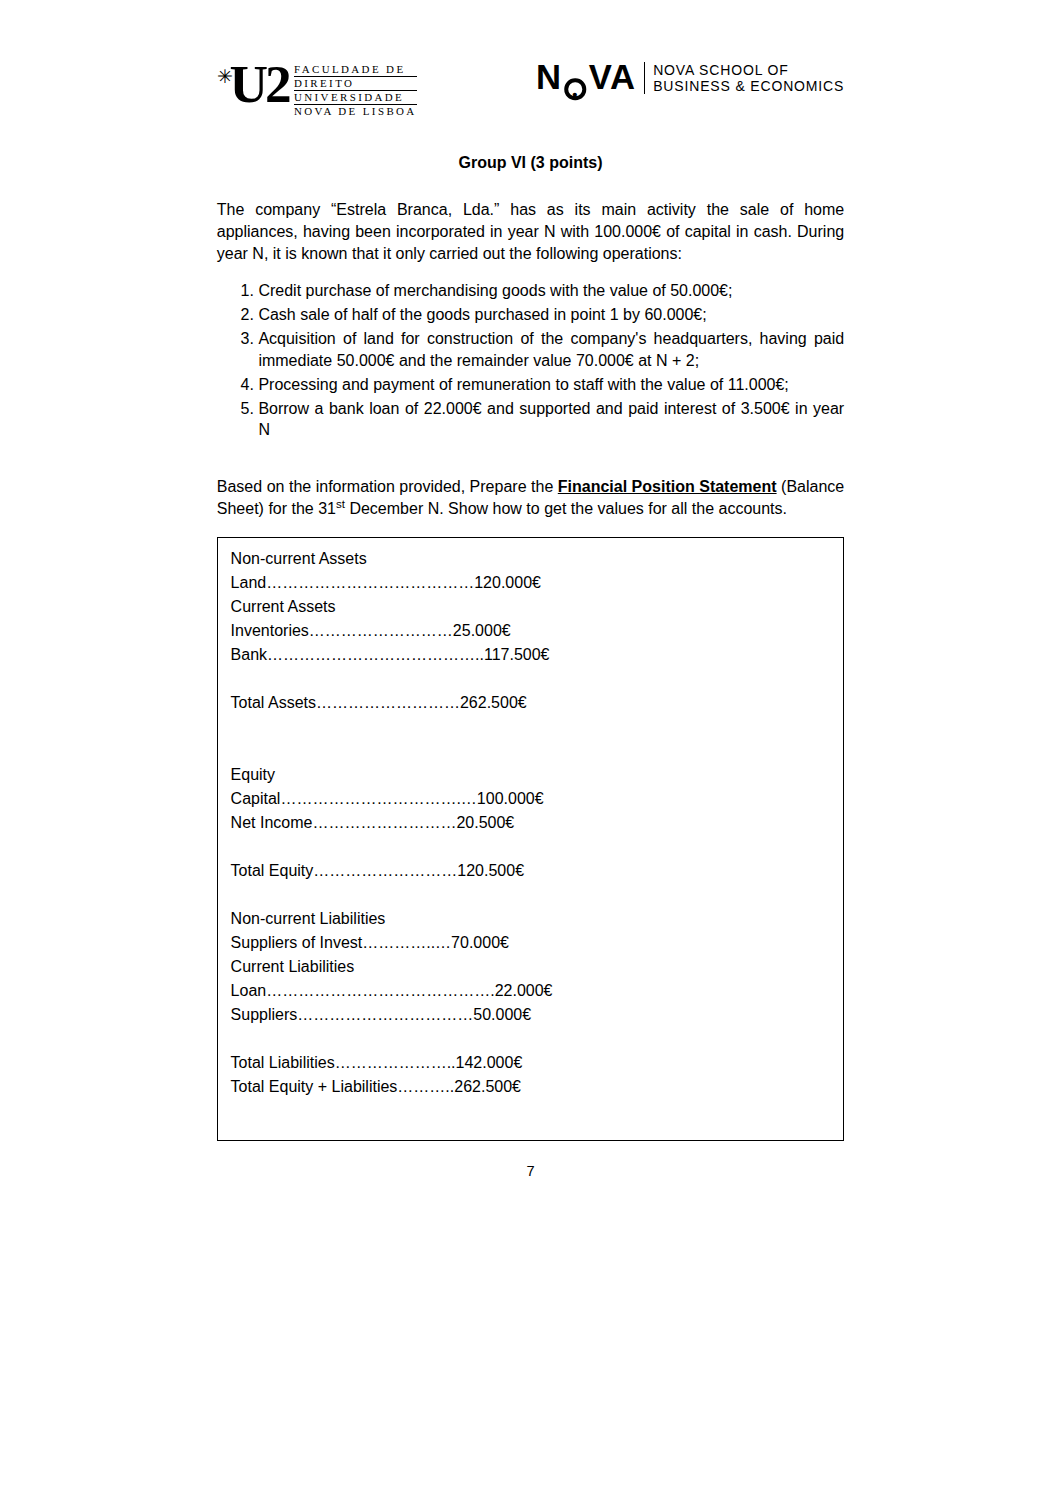✳U2
Faculdade de
Direito
Universidade
Nova de Lisboa
N•VA
Nova School of
Business & Economics
Group VI (3 points)
The company “Estrela Branca, Lda.” has as its main activity the sale of home appliances, having been incorporated in year N with 100.000€ of capital in cash. During year N, it is known that it only carried out the following operations:
Credit purchase of merchandising goods with the value of 50.000€;
Cash sale of half of the goods purchased in point 1 by 60.000€;
Acquisition of land for construction of the company's headquarters, having paid immediate 50.000€ and the remainder value 70.000€ at N + 2;
Processing and payment of remuneration to staff with the value of 11.000€;
Borrow a bank loan of 22.000€ and supported and paid interest of 3.500€ in year N
Based on the information provided, Prepare the Financial Position Statement (Balance Sheet) for the 31st December N. Show how to get the values for all the accounts.
Non-current Assets
Land…………………………………120.000€
Current Assets
Inventories………………………25.000€
Bank…………………………………..117.500€
Total Assets………………………262.500€
Equity
Capital…………………………….…100.000€
Net Income………………………20.500€
Total Equity………………………120.500€
Non-current Liabilities
Suppliers of Invest…………..…70.000€
Current Liabilities
Loan…………………………………….22.000€
Suppliers……………………………50.000€
Total Liabilities…………………..142.000€
Total Equity + Liabilities………..262.500€
7